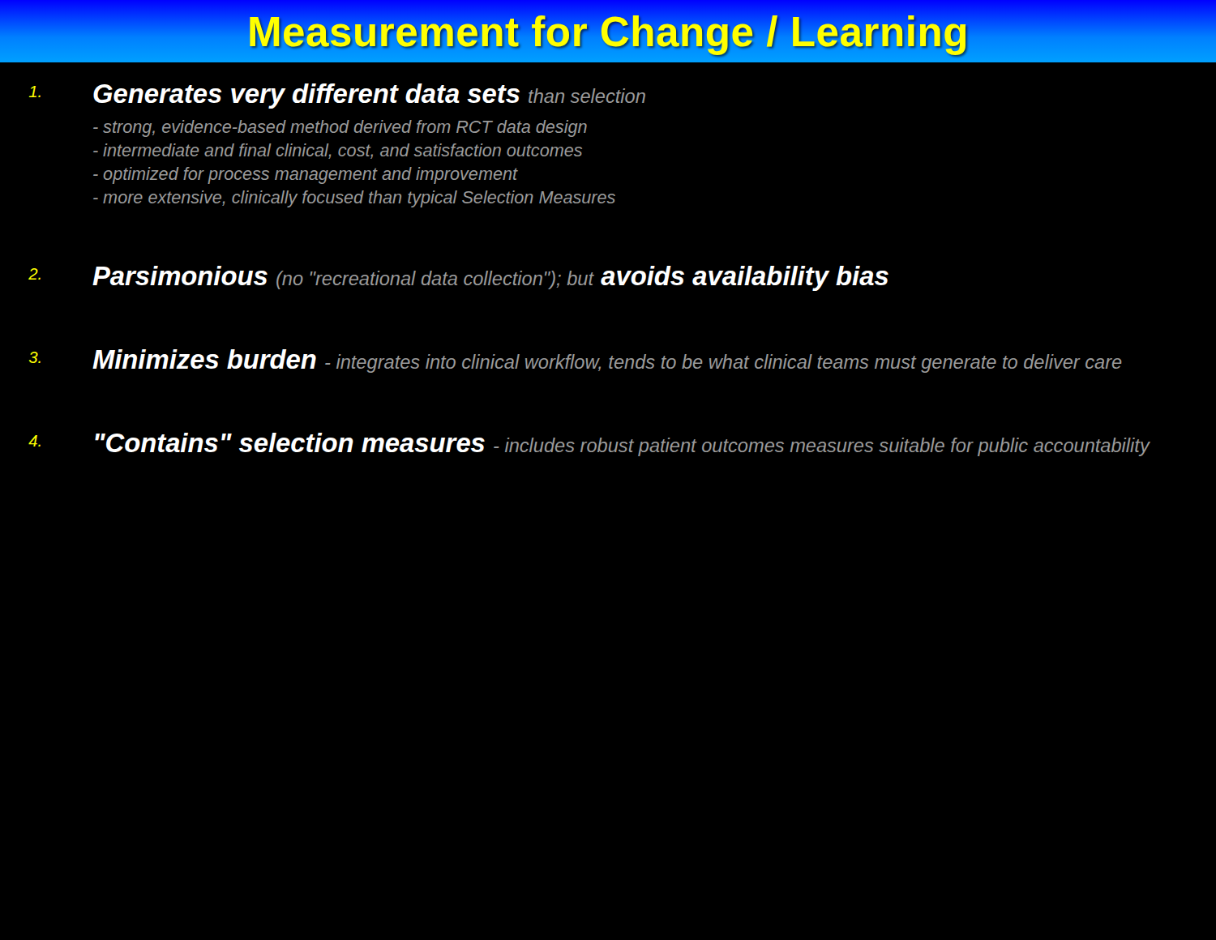Measurement for Change / Learning
Generates very different data sets than selection
- strong, evidence-based method derived from RCT data design
- intermediate and final clinical, cost, and satisfaction outcomes
- optimized for process management and improvement
- more extensive, clinically focused than typical Selection Measures
Parsimonious (no "recreational data collection"); but avoids availability bias
Minimizes burden - integrates into clinical workflow, tends to be what clinical teams must generate to deliver care
"Contains" selection measures - includes robust patient outcomes measures suitable for public accountability